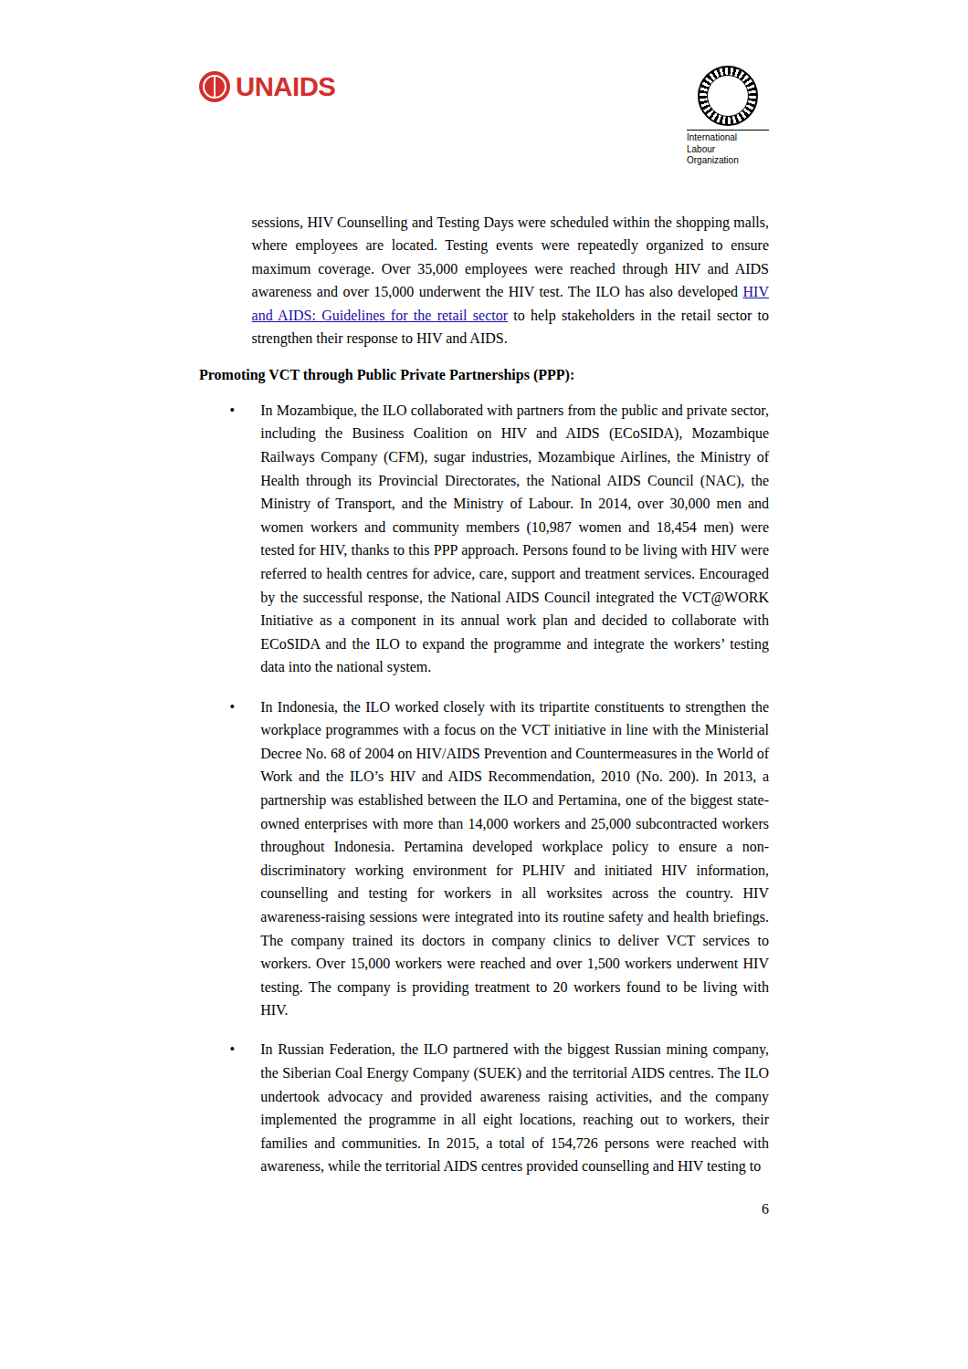UNAIDS
International
Labour
Organization
sessions, HIV Counselling and Testing Days were scheduled within the shopping malls, where employees are located. Testing events were repeatedly organized to ensure maximum coverage. Over 35,000 employees were reached through HIV and AIDS awareness and over 15,000 underwent the HIV test. The ILO has also developed HIV and AIDS: Guidelines for the retail sector to help stakeholders in the retail sector to strengthen their response to HIV and AIDS.
Promoting VCT through Public Private Partnerships (PPP):
In Mozambique, the ILO collaborated with partners from the public and private sector, including the Business Coalition on HIV and AIDS (ECoSIDA), Mozambique Railways Company (CFM), sugar industries, Mozambique Airlines, the Ministry of Health through its Provincial Directorates, the National AIDS Council (NAC), the Ministry of Transport, and the Ministry of Labour. In 2014, over 30,000 men and women workers and community members (10,987 women and 18,454 men) were tested for HIV, thanks to this PPP approach. Persons found to be living with HIV were referred to health centres for advice, care, support and treatment services. Encouraged by the successful response, the National AIDS Council integrated the VCT@WORK Initiative as a component in its annual work plan and decided to collaborate with ECoSIDA and the ILO to expand the programme and integrate the workers’ testing data into the national system.
In Indonesia, the ILO worked closely with its tripartite constituents to strengthen the workplace programmes with a focus on the VCT initiative in line with the Ministerial Decree No. 68 of 2004 on HIV/AIDS Prevention and Countermeasures in the World of Work and the ILO’s HIV and AIDS Recommendation, 2010 (No. 200). In 2013, a partnership was established between the ILO and Pertamina, one of the biggest state-owned enterprises with more than 14,000 workers and 25,000 subcontracted workers throughout Indonesia. Pertamina developed workplace policy to ensure a non-discriminatory working environment for PLHIV and initiated HIV information, counselling and testing for workers in all worksites across the country. HIV awareness-raising sessions were integrated into its routine safety and health briefings. The company trained its doctors in company clinics to deliver VCT services to workers. Over 15,000 workers were reached and over 1,500 workers underwent HIV testing. The company is providing treatment to 20 workers found to be living with HIV.
In Russian Federation, the ILO partnered with the biggest Russian mining company, the Siberian Coal Energy Company (SUEK) and the territorial AIDS centres. The ILO undertook advocacy and provided awareness raising activities, and the company implemented the programme in all eight locations, reaching out to workers, their families and communities. In 2015, a total of 154,726 persons were reached with awareness, while the territorial AIDS centres provided counselling and HIV testing to
6